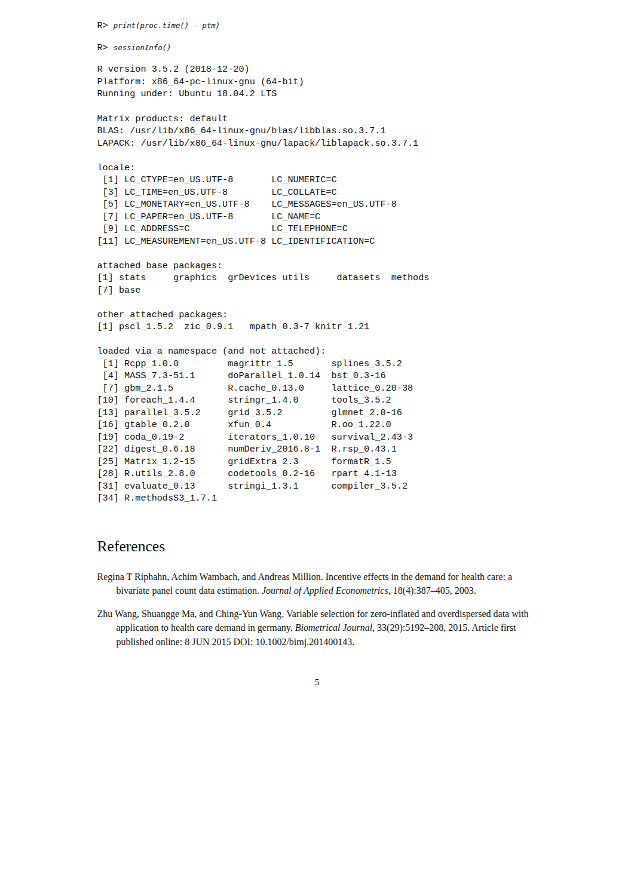R> print(proc.time() - ptm)
R> sessionInfo()
R version 3.5.2 (2018-12-20)
Platform: x86_64-pc-linux-gnu (64-bit)
Running under: Ubuntu 18.04.2 LTS

Matrix products: default
BLAS: /usr/lib/x86_64-linux-gnu/blas/libblas.so.3.7.1
LAPACK: /usr/lib/x86_64-linux-gnu/lapack/liblapack.so.3.7.1

locale:
 [1] LC_CTYPE=en_US.UTF-8       LC_NUMERIC=C
 [3] LC_TIME=en_US.UTF-8        LC_COLLATE=C
 [5] LC_MONETARY=en_US.UTF-8    LC_MESSAGES=en_US.UTF-8
 [7] LC_PAPER=en_US.UTF-8       LC_NAME=C
 [9] LC_ADDRESS=C               LC_TELEPHONE=C
[11] LC_MEASUREMENT=en_US.UTF-8 LC_IDENTIFICATION=C

attached base packages:
[1] stats     graphics  grDevices utils     datasets  methods
[7] base

other attached packages:
[1] pscl_1.5.2  zic_0.9.1   mpath_0.3-7 knitr_1.21

loaded via a namespace (and not attached):
 [1] Rcpp_1.0.0         magrittr_1.5       splines_3.5.2
 [4] MASS_7.3-51.1      doParallel_1.0.14  bst_0.3-16
 [7] gbm_2.1.5          R.cache_0.13.0     lattice_0.20-38
[10] foreach_1.4.4      stringr_1.4.0      tools_3.5.2
[13] parallel_3.5.2     grid_3.5.2         glmnet_2.0-16
[16] gtable_0.2.0       xfun_0.4           R.oo_1.22.0
[19] coda_0.19-2        iterators_1.0.10   survival_2.43-3
[22] digest_0.6.18      numDeriv_2016.8-1  R.rsp_0.43.1
[25] Matrix_1.2-15      gridExtra_2.3      formatR_1.5
[28] R.utils_2.8.0      codetools_0.2-16   rpart_4.1-13
[31] evaluate_0.13      stringi_1.3.1      compiler_3.5.2
[34] R.methodsS3_1.7.1
References
Regina T Riphahn, Achim Wambach, and Andreas Million. Incentive effects in the demand for health care: a bivariate panel count data estimation. Journal of Applied Econometrics, 18(4):387–405, 2003.
Zhu Wang, Shuangge Ma, and Ching-Yun Wang. Variable selection for zero-inflated and overdispersed data with application to health care demand in germany. Biometrical Journal, 33(29):5192–208, 2015. Article first published online: 8 JUN 2015 DOI: 10.1002/bimj.201400143.
5